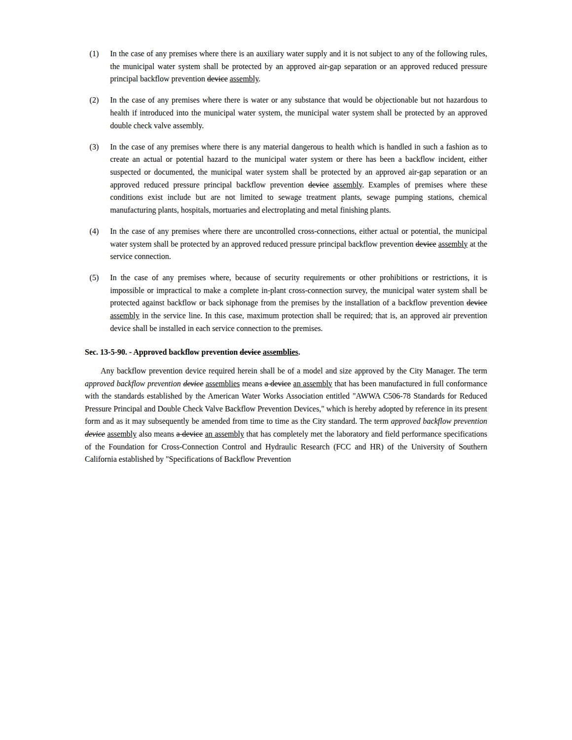(1) In the case of any premises where there is an auxiliary water supply and it is not subject to any of the following rules, the municipal water system shall be protected by an approved air-gap separation or an approved reduced pressure principal backflow prevention device assembly.
(2) In the case of any premises where there is water or any substance that would be objectionable but not hazardous to health if introduced into the municipal water system, the municipal water system shall be protected by an approved double check valve assembly.
(3) In the case of any premises where there is any material dangerous to health which is handled in such a fashion as to create an actual or potential hazard to the municipal water system or there has been a backflow incident, either suspected or documented, the municipal water system shall be protected by an approved air-gap separation or an approved reduced pressure principal backflow prevention device assembly. Examples of premises where these conditions exist include but are not limited to sewage treatment plants, sewage pumping stations, chemical manufacturing plants, hospitals, mortuaries and electroplating and metal finishing plants.
(4) In the case of any premises where there are uncontrolled cross-connections, either actual or potential, the municipal water system shall be protected by an approved reduced pressure principal backflow prevention device assembly at the service connection.
(5) In the case of any premises where, because of security requirements or other prohibitions or restrictions, it is impossible or impractical to make a complete in-plant cross-connection survey, the municipal water system shall be protected against backflow or back siphonage from the premises by the installation of a backflow prevention device assembly in the service line. In this case, maximum protection shall be required; that is, an approved air prevention device shall be installed in each service connection to the premises.
Sec. 13-5-90. - Approved backflow prevention device assemblies.
Any backflow prevention device required herein shall be of a model and size approved by the City Manager. The term approved backflow prevention device assemblies means a device an assembly that has been manufactured in full conformance with the standards established by the American Water Works Association entitled "AWWA C506-78 Standards for Reduced Pressure Principal and Double Check Valve Backflow Prevention Devices," which is hereby adopted by reference in its present form and as it may subsequently be amended from time to time as the City standard. The term approved backflow prevention device assembly also means a device an assembly that has completely met the laboratory and field performance specifications of the Foundation for Cross-Connection Control and Hydraulic Research (FCC and HR) of the University of Southern California established by "Specifications of Backflow Prevention